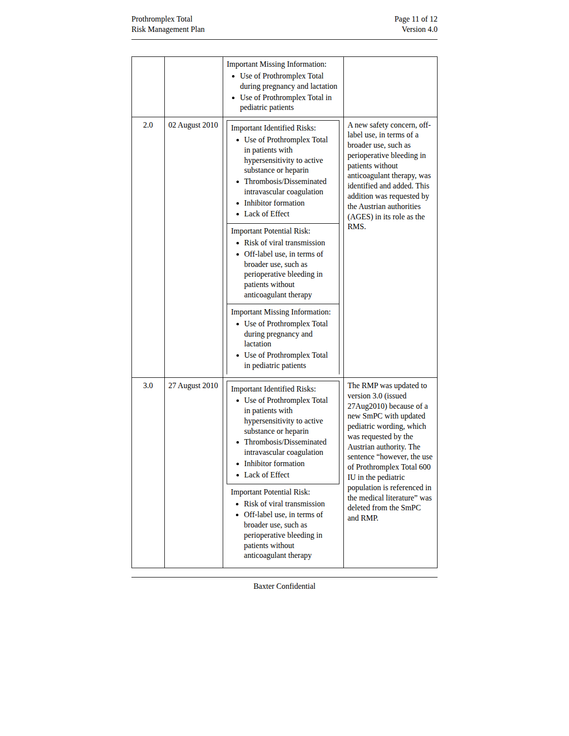Prothromplex Total
Risk Management Plan
Page 11 of 12
Version 4.0
| | | Important Missing Information: Use of Prothromplex Total during pregnancy and lactation Use of Prothromplex Total in pediatric patients | |
| 2.0 | 02 August 2010 | / Important Identified Risks: Use of Prothromplex Total in patients with hypersensitivity to active substance or heparin Thrombosis/Disseminated intravascular coagulation Inhibitor formation Lack of Effect / / Important Potential Risk: Risk of viral transmission Off-label use, in terms of broader use, such as perioperative bleeding in patients without anticoagulant therapy / / Important Missing Information: Use of Prothromplex Total during pregnancy and lactation Use of Prothromplex Total in pediatric patients / | A new safety concern, off-label use, in terms of a broader use, such as perioperative bleeding in patients without anticoagulant therapy, was identified and added. This addition was requested by the Austrian authorities (AGES) in its role as the RMS. |
| 3.0 | 27 August 2010 | / Important Identified Risks: Use of Prothromplex Total in patients with hypersensitivity to active substance or heparin Thrombosis/Disseminated intravascular coagulation Inhibitor formation Lack of Effect / / Important Potential Risk: Risk of viral transmission Off-label use, in terms of broader use, such as perioperative bleeding in patients without anticoagulant therapy / | The RMP was updated to version 3.0 (issued 27Aug2010) because of a new SmPC with updated pediatric wording, which was requested by the Austrian authority. The sentence “however, the use of Prothromplex Total 600 IU in the pediatric population is referenced in the medical literature” was deleted from the SmPC and RMP. |
Baxter Confidential